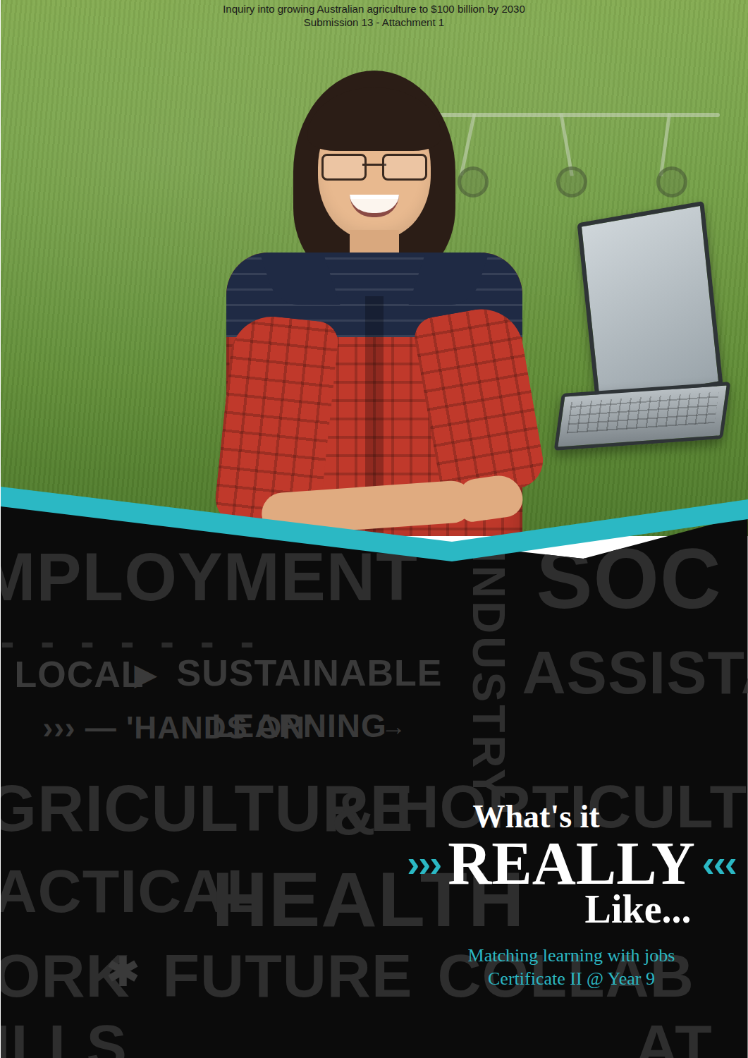Inquiry into growing Australian agriculture to $100 billion by 2030
Submission 13 - Attachment 1
MPLOYMENT - - - - - - - LOCAL ▶ SUSTAINABLE ››› — 'HANDS ON' LEARNING → INDUSTRY SOC ASSISTAN GRICULTURE & HORTICULT ACTICAL HEALTH ORK ✱ FUTURE COLLAB ILLS AT
What's it
›››
REALLY
‹‹‹
Like...
Matching learning with jobs Certificate II @ Year 9